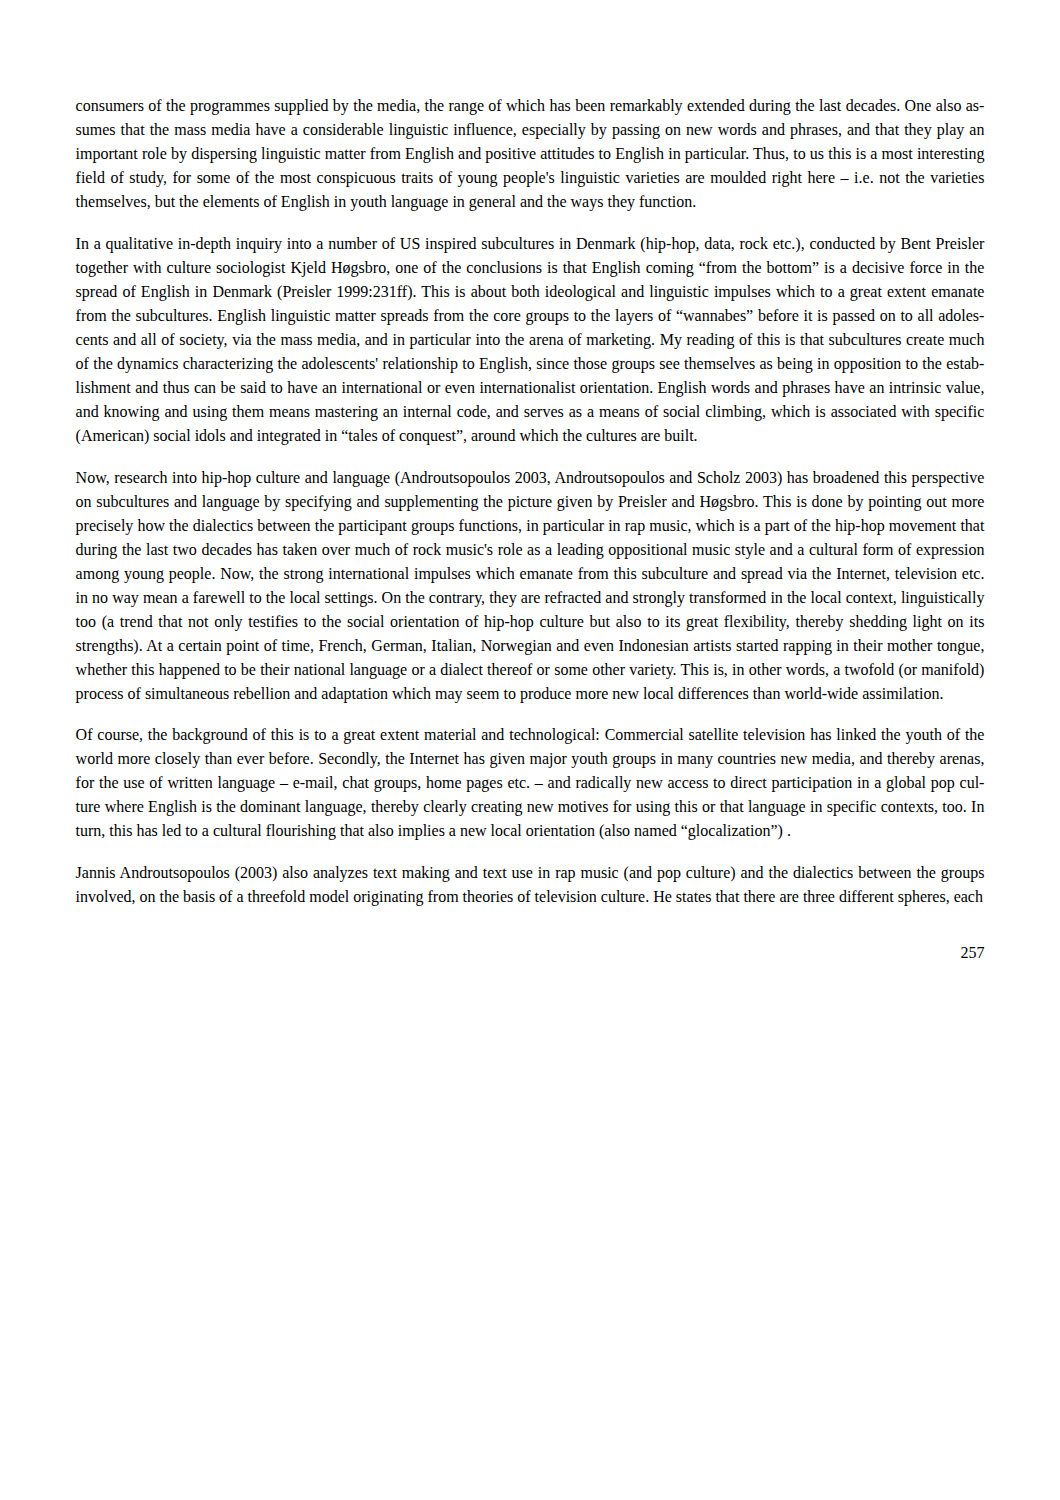consumers of the programmes supplied by the media, the range of which has been remarkably extended during the last decades. One also assumes that the mass media have a considerable linguistic influence, especially by passing on new words and phrases, and that they play an important role by dispersing linguistic matter from English and positive attitudes to English in particular. Thus, to us this is a most interesting field of study, for some of the most conspicuous traits of young people's linguistic varieties are moulded right here – i.e. not the varieties themselves, but the elements of English in youth language in general and the ways they function.
In a qualitative in-depth inquiry into a number of US inspired subcultures in Denmark (hip-hop, data, rock etc.), conducted by Bent Preisler together with culture sociologist Kjeld Høgsbro, one of the conclusions is that English coming “from the bottom” is a decisive force in the spread of English in Denmark (Preisler 1999:231ff). This is about both ideological and linguistic impulses which to a great extent emanate from the subcultures. English linguistic matter spreads from the core groups to the layers of “wannabes” before it is passed on to all adolescents and all of society, via the mass media, and in particular into the arena of marketing. My reading of this is that subcultures create much of the dynamics characterizing the adolescents' relationship to English, since those groups see themselves as being in opposition to the establishment and thus can be said to have an international or even internationalist orientation. English words and phrases have an intrinsic value, and knowing and using them means mastering an internal code, and serves as a means of social climbing, which is associated with specific (American) social idols and integrated in “tales of conquest”, around which the cultures are built.
Now, research into hip-hop culture and language (Androutsopoulos 2003, Androutsopoulos and Scholz 2003) has broadened this perspective on subcultures and language by specifying and supplementing the picture given by Preisler and Høgsbro. This is done by pointing out more precisely how the dialectics between the participant groups functions, in particular in rap music, which is a part of the hip-hop movement that during the last two decades has taken over much of rock music's role as a leading oppositional music style and a cultural form of expression among young people. Now, the strong international impulses which emanate from this subculture and spread via the Internet, television etc. in no way mean a farewell to the local settings. On the contrary, they are refracted and strongly transformed in the local context, linguistically too (a trend that not only testifies to the social orientation of hip-hop culture but also to its great flexibility, thereby shedding light on its strengths). At a certain point of time, French, German, Italian, Norwegian and even Indonesian artists started rapping in their mother tongue, whether this happened to be their national language or a dialect thereof or some other variety. This is, in other words, a twofold (or manifold) process of simultaneous rebellion and adaptation which may seem to produce more new local differences than world-wide assimilation.
Of course, the background of this is to a great extent material and technological: Commercial satellite television has linked the youth of the world more closely than ever before. Secondly, the Internet has given major youth groups in many countries new media, and thereby arenas, for the use of written language – e-mail, chat groups, home pages etc. – and radically new access to direct participation in a global pop culture where English is the dominant language, thereby clearly creating new motives for using this or that language in specific contexts, too. In turn, this has led to a cultural flourishing that also implies a new local orientation (also named “glocalization”) .
Jannis Androutsopoulos (2003) also analyzes text making and text use in rap music (and pop culture) and the dialectics between the groups involved, on the basis of a threefold model originating from theories of television culture. He states that there are three different spheres, each
257